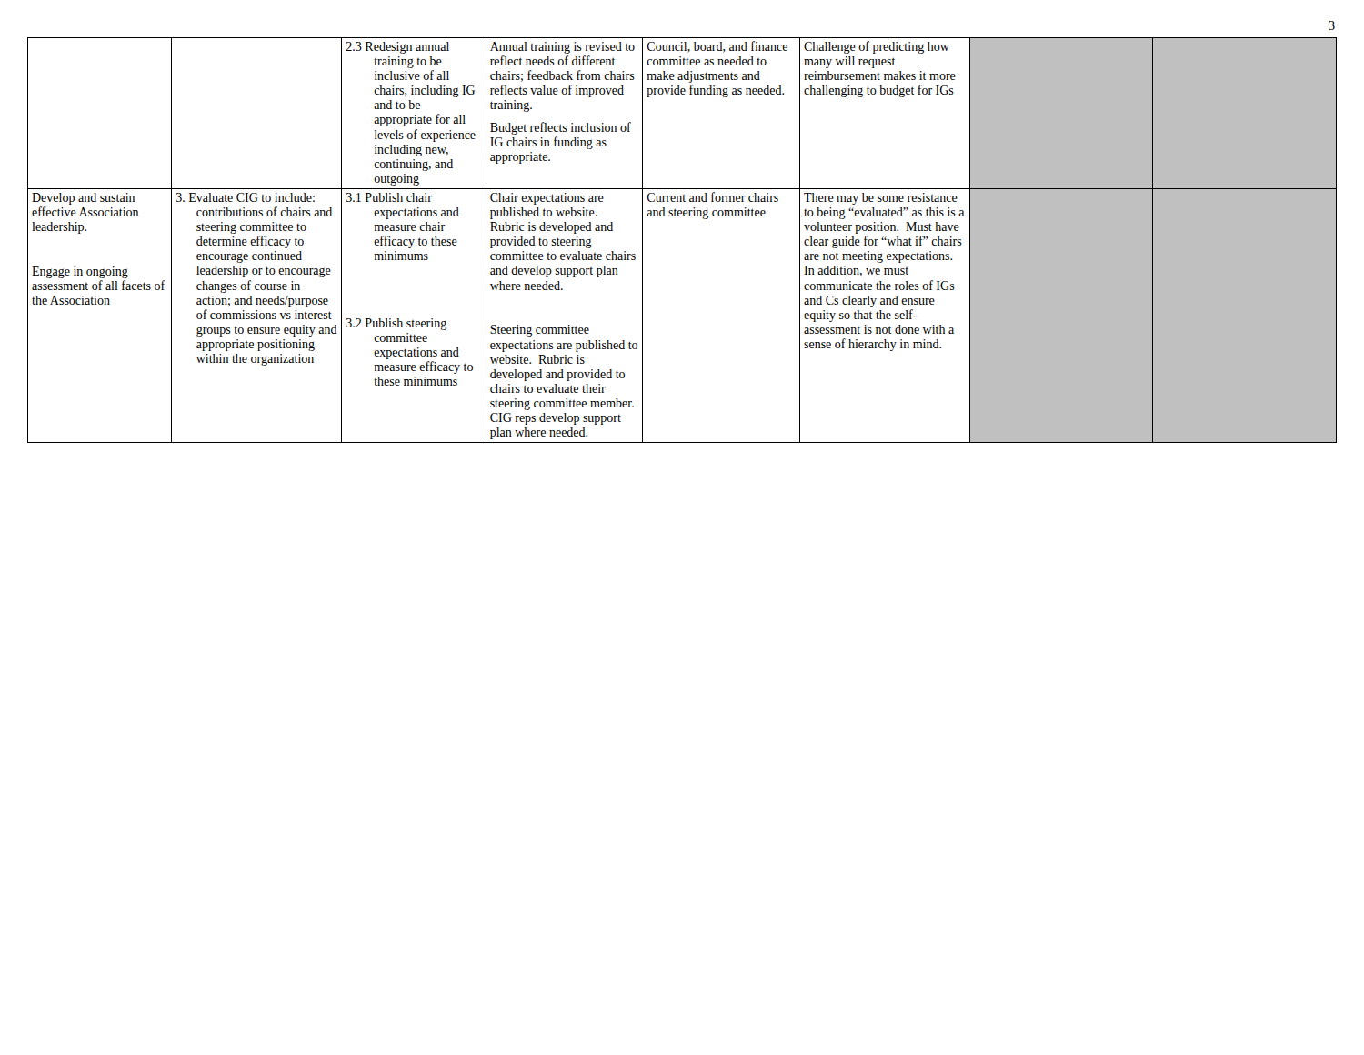3
| | | 2.3 Redesign annual training to be inclusive of all chairs, including IG and to be appropriate for all levels of experience including new, continuing, and outgoing | Annual training is revised to reflect needs of different chairs; feedback from chairs reflects value of improved training. Budget reflects inclusion of IG chairs in funding as appropriate. | Council, board, and finance committee as needed to make adjustments and provide funding as needed. | Challenge of predicting how many will request reimbursement makes it more challenging to budget for IGs | | |
| Develop and sustain effective Association leadership. Engage in ongoing assessment of all facets of the Association | 3. Evaluate CIG to include: contributions of chairs and steering committee to determine efficacy to encourage continued leadership or to encourage changes of course in action; and needs/purpose of commissions vs interest groups to ensure equity and appropriate positioning within the organization | 3.1 Publish chair expectations and measure chair efficacy to these minimums 3.2 Publish steering committee expectations and measure efficacy to these minimums | Chair expectations are published to website. Rubric is developed and provided to steering committee to evaluate chairs and develop support plan where needed. Steering committee expectations are published to website. Rubric is developed and provided to chairs to evaluate their steering committee member. CIG reps develop support plan where needed. | Current and former chairs and steering committee | There may be some resistance to being “evaluated” as this is a volunteer position. Must have clear guide for “what if” chairs are not meeting expectations. In addition, we must communicate the roles of IGs and Cs clearly and ensure equity so that the self-assessment is not done with a sense of hierarchy in mind. | | |